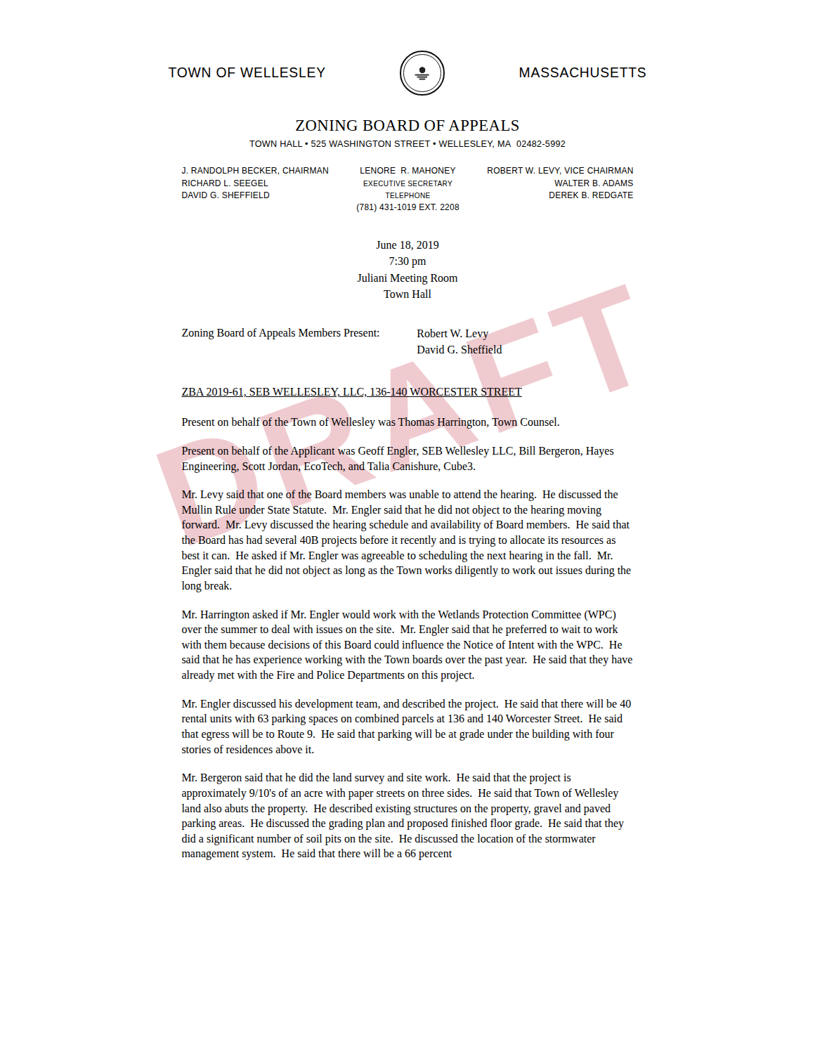DRAFT
TOWN OF WELLESLEY
MASSACHUSETTS
ZONING BOARD OF APPEALS
TOWN HALL • 525 WASHINGTON STREET • WELLESLEY, MA 02482-5992
J. RANDOLPH BECKER, CHAIRMAN
RICHARD L. SEEGEL
DAVID G. SHEFFIELD
LENORE R. MAHONEY
EXECUTIVE SECRETARY
TELEPHONE
(781) 431-1019 EXT. 2208
ROBERT W. LEVY, VICE CHAIRMAN
WALTER B. ADAMS
DEREK B. REDGATE
June 18, 2019
7:30 pm
Juliani Meeting Room
Town Hall
Zoning Board of Appeals Members Present:
Robert W. Levy
David G. Sheffield
ZBA 2019-61, SEB WELLESLEY, LLC, 136-140 WORCESTER STREET
Present on behalf of the Town of Wellesley was Thomas Harrington, Town Counsel.
Present on behalf of the Applicant was Geoff Engler, SEB Wellesley LLC, Bill Bergeron, Hayes Engineering, Scott Jordan, EcoTech, and Talia Canishure, Cube3.
Mr. Levy said that one of the Board members was unable to attend the hearing. He discussed the Mullin Rule under State Statute. Mr. Engler said that he did not object to the hearing moving forward. Mr. Levy discussed the hearing schedule and availability of Board members. He said that the Board has had several 40B projects before it recently and is trying to allocate its resources as best it can. He asked if Mr. Engler was agreeable to scheduling the next hearing in the fall. Mr. Engler said that he did not object as long as the Town works diligently to work out issues during the long break.
Mr. Harrington asked if Mr. Engler would work with the Wetlands Protection Committee (WPC) over the summer to deal with issues on the site. Mr. Engler said that he preferred to wait to work with them because decisions of this Board could influence the Notice of Intent with the WPC. He said that he has experience working with the Town boards over the past year. He said that they have already met with the Fire and Police Departments on this project.
Mr. Engler discussed his development team, and described the project. He said that there will be 40 rental units with 63 parking spaces on combined parcels at 136 and 140 Worcester Street. He said that egress will be to Route 9. He said that parking will be at grade under the building with four stories of residences above it.
Mr. Bergeron said that he did the land survey and site work. He said that the project is approximately 9/10's of an acre with paper streets on three sides. He said that Town of Wellesley land also abuts the property. He described existing structures on the property, gravel and paved parking areas. He discussed the grading plan and proposed finished floor grade. He said that they did a significant number of soil pits on the site. He discussed the location of the stormwater management system. He said that there will be a 66 percent